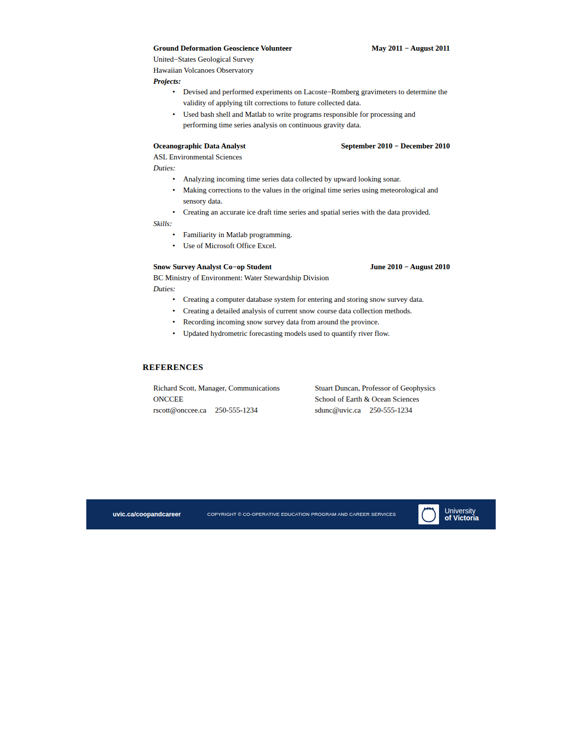Ground Deformation Geoscience Volunteer May 2011 − August 2011
United−States Geological Survey
Hawaiian Volcanoes Observatory
Projects:
Devised and performed experiments on Lacoste−Romberg gravimeters to determine the validity of applying tilt corrections to future collected data.
Used bash shell and Matlab to write programs responsible for processing and performing time series analysis on continuous gravity data.
Oceanographic Data Analyst September 2010 − December 2010
ASL Environmental Sciences
Duties:
Analyzing incoming time series data collected by upward looking sonar.
Making corrections to the values in the original time series using meteorological and sensory data.
Creating an accurate ice draft time series and spatial series with the data provided.
Skills:
Familiarity in Matlab programming.
Use of Microsoft Office Excel.
Snow Survey Analyst Co−op Student June 2010 − August 2010
BC Ministry of Environment: Water Stewardship Division
Duties:
Creating a computer database system for entering and storing snow survey data.
Creating a detailed analysis of current snow course data collection methods.
Recording incoming snow survey data from around the province.
Updated hydrometric forecasting models used to quantify river flow.
REFERENCES
Richard Scott, Manager, Communications
ONCCEE
rscott@onccee.ca 250-555-1234
Stuart Duncan, Professor of Geophysics
School of Earth & Ocean Sciences
sdunc@uvic.ca 250-555-1234
uvic.ca/coopandcareer COPYRIGHT © CO-OPERATIVE EDUCATION PROGRAM AND CAREER SERVICES Universityof Victoria